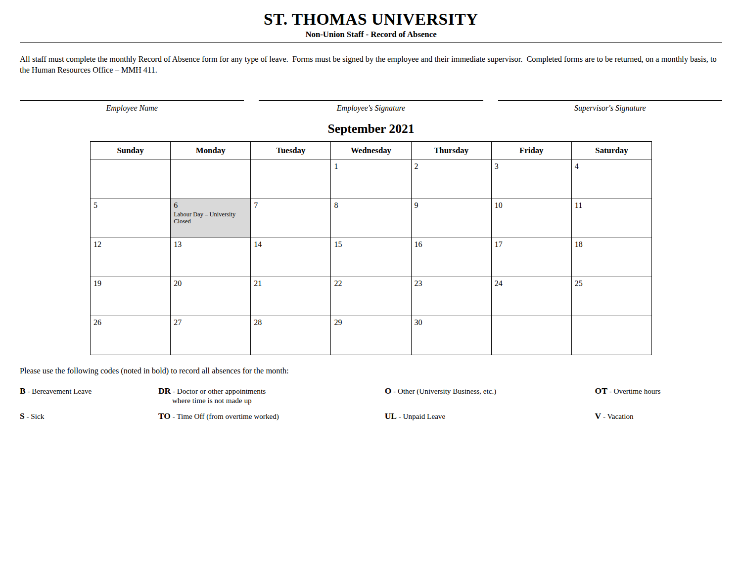ST. THOMAS UNIVERSITY
Non-Union Staff - Record of Absence
All staff must complete the monthly Record of Absence form for any type of leave. Forms must be signed by the employee and their immediate supervisor. Completed forms are to be returned, on a monthly basis, to the Human Resources Office – MMH 411.
Employee Name
Employee's Signature
Supervisor's Signature
September 2021
| Sunday | Monday | Tuesday | Wednesday | Thursday | Friday | Saturday |
| --- | --- | --- | --- | --- | --- | --- |
| | | | 1 | 2 | 3 | 4 |
| 5 | 6 Labour Day – University Closed | 7 | 8 | 9 | 10 | 11 |
| 12 | 13 | 14 | 15 | 16 | 17 | 18 |
| 19 | 20 | 21 | 22 | 23 | 24 | 25 |
| 26 | 27 | 28 | 29 | 30 | | |
Please use the following codes (noted in bold) to record all absences for the month:
| B - Bereavement Leave | DR - Doctor or other appointments where time is not made up | O - Other (University Business, etc.) | OT - Overtime hours |
| S - Sick | TO - Time Off (from overtime worked) | UL - Unpaid Leave | V - Vacation |